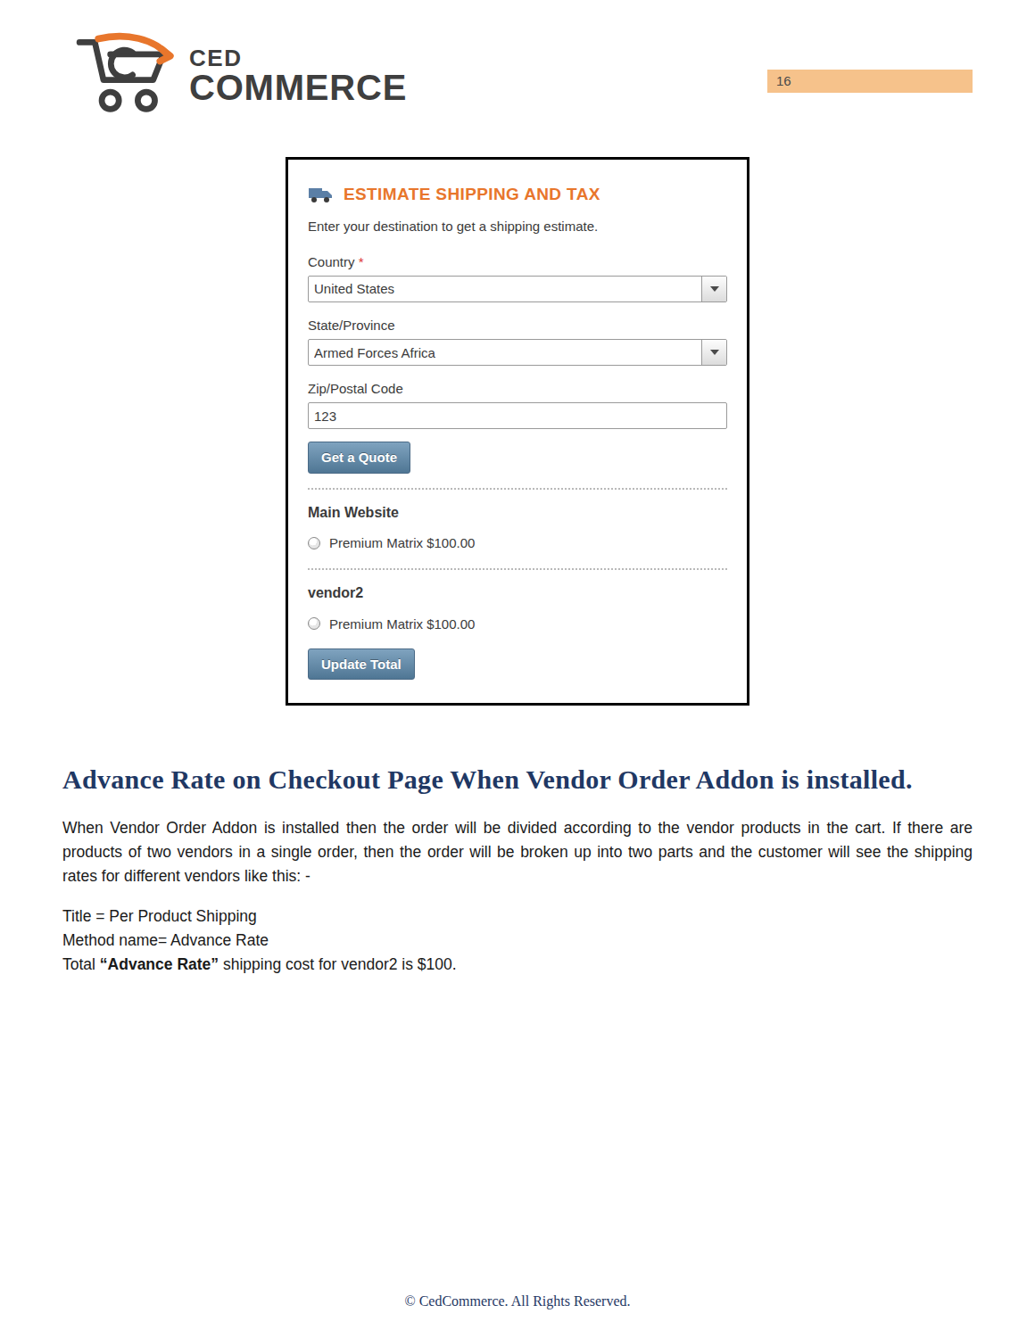CED COMMERCE
16
ESTIMATE SHIPPING AND TAX
Enter your destination to get a shipping estimate.
Country *
United States
State/Province
Armed Forces Africa
Zip/Postal Code
Get a Quote
Main Website
Premium Matrix $100.00
vendor2
Premium Matrix $100.00
Update Total
Advance Rate on Checkout Page When Vendor Order Addon is installed.
When Vendor Order Addon is installed then the order will be divided according to the vendor products in the cart. If there are products of two vendors in a single order, then the order will be broken up into two parts and the customer will see the shipping rates for different vendors like this: -
Title = Per Product Shipping
Method name= Advance Rate
Total “Advance Rate” shipping cost for vendor2 is $100.
© CedCommerce. All Rights Reserved.